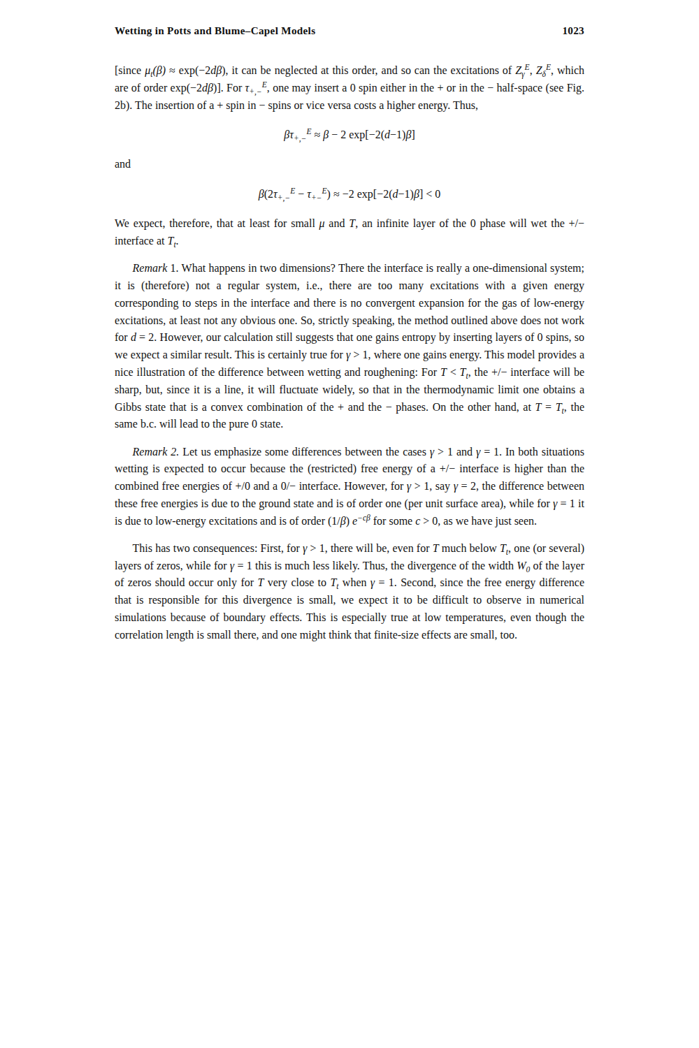Wetting in Potts and Blume–Capel Models 1023
[since μt(β) ≈ exp(−2dβ), it can be neglected at this order, and so can the excitations of ZγE, ZδE, which are of order exp(−2dβ)]. For τ+,−E, one may insert a 0 spin either in the + or in the − half-space (see Fig. 2b). The insertion of a + spin in − spins or vice versa costs a higher energy. Thus,
βτ+,−E ≈ β − 2 exp[−2(d−1)β]
and
β(2τ+,−E − τ+−E) ≈ −2 exp[−2(d−1)β] < 0
We expect, therefore, that at least for small μ and T, an infinite layer of the 0 phase will wet the +/− interface at Tt.
Remark 1. What happens in two dimensions? There the interface is really a one-dimensional system; it is (therefore) not a regular system, i.e., there are too many excitations with a given energy corresponding to steps in the interface and there is no convergent expansion for the gas of low-energy excitations, at least not any obvious one. So, strictly speaking, the method outlined above does not work for d = 2. However, our calculation still suggests that one gains entropy by inserting layers of 0 spins, so we expect a similar result. This is certainly true for γ > 1, where one gains energy. This model provides a nice illustration of the difference between wetting and roughening: For T < Tt, the +/− interface will be sharp, but, since it is a line, it will fluctuate widely, so that in the thermodynamic limit one obtains a Gibbs state that is a convex combination of the + and the − phases. On the other hand, at T = Tt, the same b.c. will lead to the pure 0 state.
Remark 2. Let us emphasize some differences between the cases γ > 1 and γ = 1. In both situations wetting is expected to occur because the (restricted) free energy of a +/− interface is higher than the combined free energies of +/0 and a 0/− interface. However, for γ > 1, say γ = 2, the difference between these free energies is due to the ground state and is of order one (per unit surface area), while for γ = 1 it is due to low-energy excitations and is of order (1/β) e−cβ for some c > 0, as we have just seen.
This has two consequences: First, for γ > 1, there will be, even for T much below Tt, one (or several) layers of zeros, while for γ = 1 this is much less likely. Thus, the divergence of the width W0 of the layer of zeros should occur only for T very close to Tt when γ = 1. Second, since the free energy difference that is responsible for this divergence is small, we expect it to be difficult to observe in numerical simulations because of boundary effects. This is especially true at low temperatures, even though the correlation length is small there, and one might think that finite-size effects are small, too.